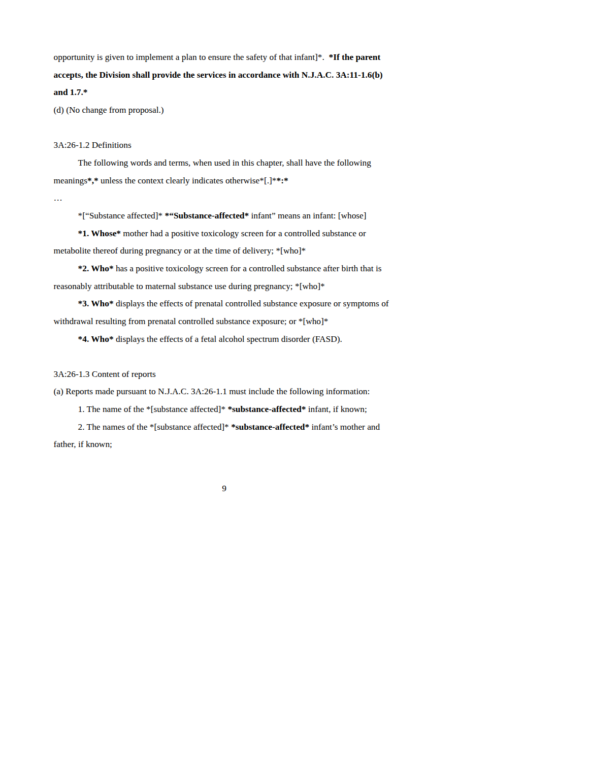opportunity is given to implement a plan to ensure the safety of that infant]*. *If the parent accepts, the Division shall provide the services in accordance with N.J.A.C. 3A:11-1.6(b) and 1.7.*
(d) (No change from proposal.)
3A:26-1.2 Definitions
The following words and terms, when used in this chapter, shall have the following meanings*,* unless the context clearly indicates otherwise*[.]**:*
…
*[“Substance affected]* *“Substance-affected* infant” means an infant: [whose]
*1. Whose* mother had a positive toxicology screen for a controlled substance or metabolite thereof during pregnancy or at the time of delivery; *[who]*
*2. Who* has a positive toxicology screen for a controlled substance after birth that is reasonably attributable to maternal substance use during pregnancy; *[who]*
*3. Who* displays the effects of prenatal controlled substance exposure or symptoms of withdrawal resulting from prenatal controlled substance exposure; or *[who]*
*4. Who* displays the effects of a fetal alcohol spectrum disorder (FASD).
3A:26-1.3 Content of reports
(a) Reports made pursuant to N.J.A.C. 3A:26-1.1 must include the following information:
1. The name of the *[substance affected]* *substance-affected* infant, if known;
2. The names of the *[substance affected]* *substance-affected* infant’s mother and father, if known;
9